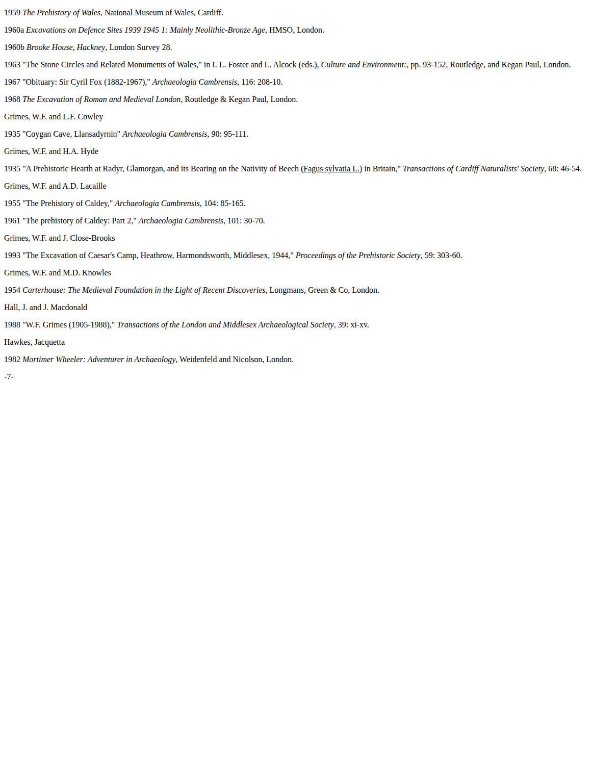1959 The Prehistory of Wales, National Museum of Wales, Cardiff.
1960a Excavations on Defence Sites 1939 1945 1: Mainly Neolithic-Bronze Age, HMSO, London.
1960b Brooke House, Hackney, London Survey 28.
1963 "The Stone Circles and Related Monuments of Wales," in I. L. Foster and L. Alcock (eds.), Culture and Environment:, pp. 93-152, Routledge, and Kegan Paul, London.
1967 "Obituary: Sir Cyril Fox (1882-1967)," Archaeologia Cambrensis, 116: 208-10.
1968 The Excavation of Roman and Medieval London, Routledge & Kegan Paul, London.
Grimes, W.F. and L.F. Cowley
1935 "Coygan Cave, Llansadyrnin" Archaeologia Cambrensis, 90: 95-111.
Grimes, W.F. and H.A. Hyde
1935 "A Prehistoric Hearth at Radyr, Glamorgan, and its Bearing on the Nativity of Beech (Fagus sylvatia L.) in Britain," Transactions of Cardiff Naturalists' Society, 68: 46-54.
Grimes, W.F. and A.D. Lacaille
1955 "The Prehistory of Caldey," Archaeologia Cambrensis, 104: 85-165.
1961 "The prehistory of Caldey: Part 2," Archaeologia Cambrensis, 101: 30-70.
Grimes, W.F. and J. Close-Brooks
1993 "The Excavation of Caesar's Camp, Heathrow, Harmondsworth, Middlesex, 1944," Proceedings of the Prehistoric Society, 59: 303-60.
Grimes, W.F. and M.D. Knowles
1954 Carterhouse: The Medieval Foundation in the Light of Recent Discoveries, Longmans, Green & Co, London.
Hall, J. and J. Macdonald
1988 "W.F. Grimes (1905-1988)," Transactions of the London and Middlesex Archaeological Society, 39: xi-xv.
Hawkes, Jacquetta
1982 Mortimer Wheeler: Adventurer in Archaeology, Weidenfeld and Nicolson, London.
-7-